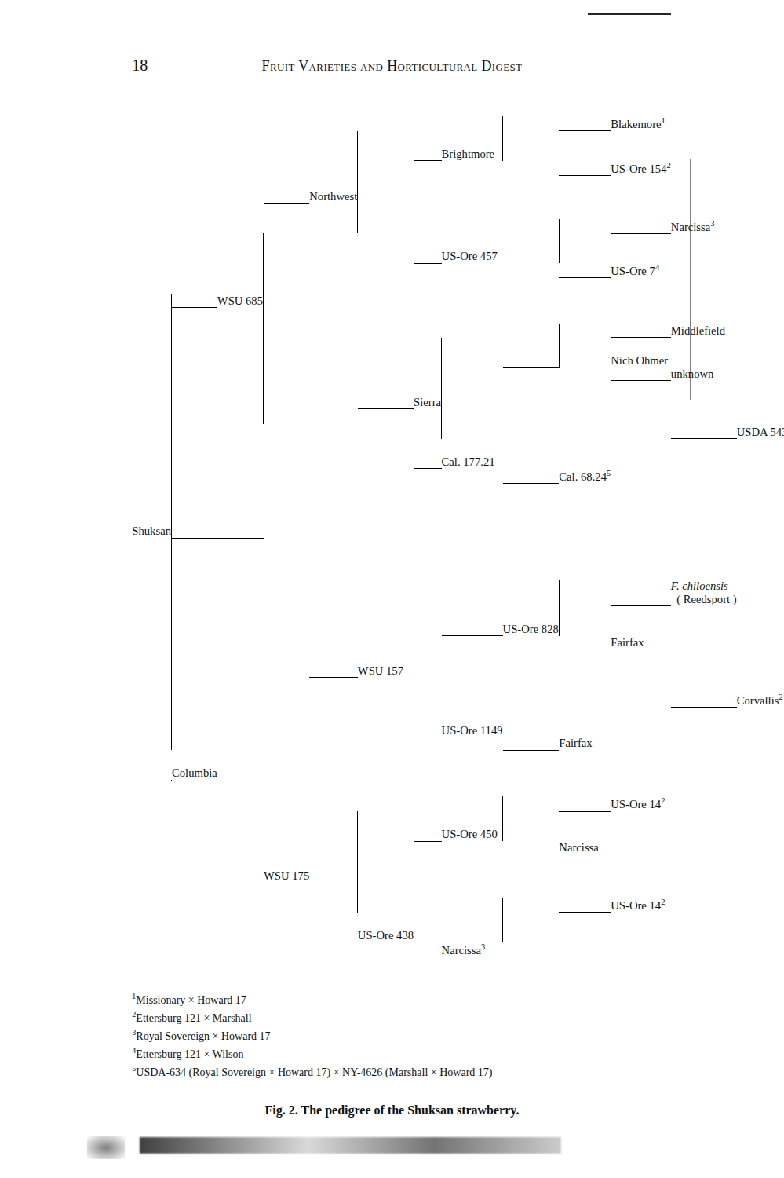18
Fruit Varieties and Horticultural Digest
| | | | | | | | | | | | | Blakemore 1 |
| | | | | | | | | Brightmore | | |
| | | | | | | | | | | | US-Ore 154 2 |
| | | | | | | Northwest | | | | | |
| | | | | | | | | | | | | Narcissa 3 |
| | | | | | | | | US-Ore 457 | | |
| | | | | | | | | | | | US-Ore 7 4 |
| | | | WSU 685 | | | | | | | | |
| | | | | | | | | | | | Middlefield |
| | | | | | | | | Nich Ohmer | | |
| | | | | | | | | | | unknown |
| | | | | | | Sierra | | | | |
| | | | | | | | | | | | | USDA 543 3 |
| | | | | | | | | Cal. 177.21 | | |
| | | | | | | | | | | Cal. 68.24 5 |
| Shuksan | | | | | | | | | |
| | | | | | | | | | | | | F. chiloensis ( Reedsport ) |
| | | | | | | | | US-Ore 828 | | |
| | | | | | | | | | | Fairfax |
| | | | | | | WSU 157 | | | | |
| | | | | | | | | | | | Corvallis 2 |
| | | | | | | | US-Ore 1149 | | |
| | | | | | | | | | Fairfax |
| | | Columbia | | | | | | | |
| | | | | | | | | | | | US-Ore 14 2 |
| | | | | | | | US-Ore 450 | | |
| | | | | | | | | | Narcissa |
| | | | | | WSU 175 | | | | |
| | | | | | | | | | | | US-Ore 14 2 |
| | | | | | | | US-Ore 438 | | |
| | | | | | | | | | Narcissa 3 |
1 Missionary × Howard 17
2 Ettersburg 121 × Marshall
3 Royal Sovereign × Howard 17
4 Ettersburg 121 × Wilson
5 USDA-634 (Royal Sovereign × Howard 17) × NY-4626 (Marshall × Howard 17)
Fig. 2. The pedigree of the Shuksan strawberry.